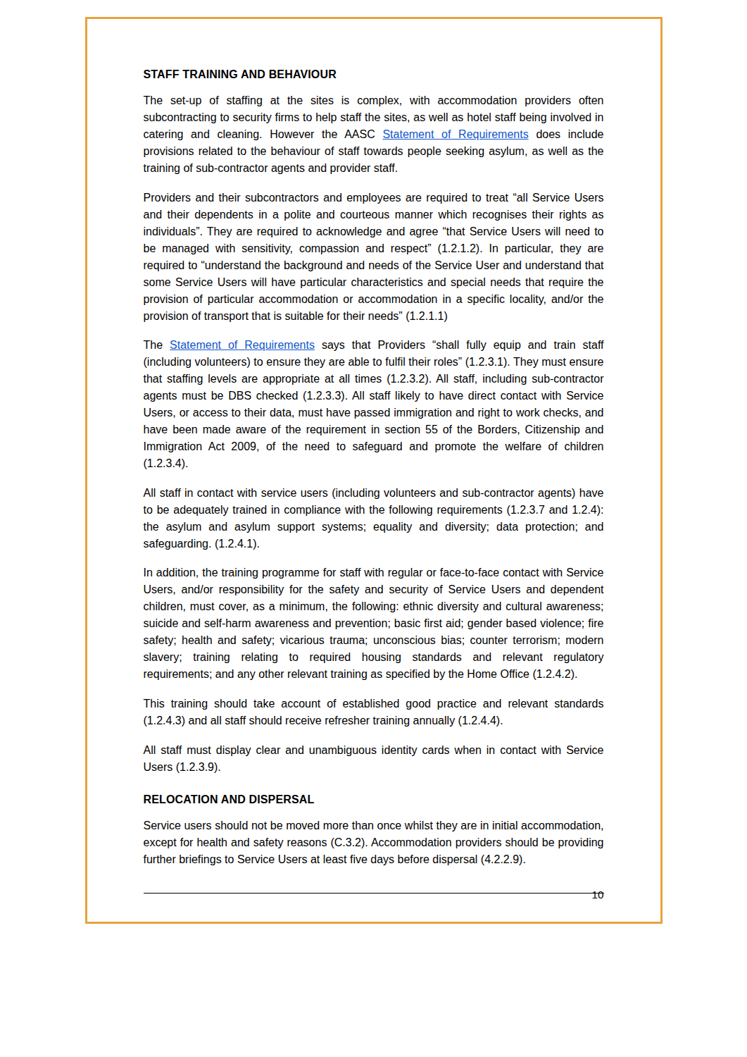Staff training and behaviour
The set-up of staffing at the sites is complex, with accommodation providers often subcontracting to security firms to help staff the sites, as well as hotel staff being involved in catering and cleaning. However the AASC Statement of Requirements does include provisions related to the behaviour of staff towards people seeking asylum, as well as the training of sub-contractor agents and provider staff.
Providers and their subcontractors and employees are required to treat “all Service Users and their dependents in a polite and courteous manner which recognises their rights as individuals”. They are required to acknowledge and agree “that Service Users will need to be managed with sensitivity, compassion and respect” (1.2.1.2). In particular, they are required to “understand the background and needs of the Service User and understand that some Service Users will have particular characteristics and special needs that require the provision of particular accommodation or accommodation in a specific locality, and/or the provision of transport that is suitable for their needs” (1.2.1.1)
The Statement of Requirements says that Providers “shall fully equip and train staff (including volunteers) to ensure they are able to fulfil their roles” (1.2.3.1). They must ensure that staffing levels are appropriate at all times (1.2.3.2). All staff, including sub-contractor agents must be DBS checked (1.2.3.3). All staff likely to have direct contact with Service Users, or access to their data, must have passed immigration and right to work checks, and have been made aware of the requirement in section 55 of the Borders, Citizenship and Immigration Act 2009, of the need to safeguard and promote the welfare of children (1.2.3.4).
All staff in contact with service users (including volunteers and sub-contractor agents) have to be adequately trained in compliance with the following requirements (1.2.3.7 and 1.2.4): the asylum and asylum support systems; equality and diversity; data protection; and safeguarding. (1.2.4.1).
In addition, the training programme for staff with regular or face-to-face contact with Service Users, and/or responsibility for the safety and security of Service Users and dependent children, must cover, as a minimum, the following: ethnic diversity and cultural awareness; suicide and self-harm awareness and prevention; basic first aid; gender based violence; fire safety; health and safety; vicarious trauma; unconscious bias; counter terrorism; modern slavery; training relating to required housing standards and relevant regulatory requirements; and any other relevant training as specified by the Home Office (1.2.4.2).
This training should take account of established good practice and relevant standards (1.2.4.3) and all staff should receive refresher training annually (1.2.4.4).
All staff must display clear and unambiguous identity cards when in contact with Service Users (1.2.3.9).
Relocation and dispersal
Service users should not be moved more than once whilst they are in initial accommodation, except for health and safety reasons (C.3.2). Accommodation providers should be providing further briefings to Service Users at least five days before dispersal (4.2.2.9).
10